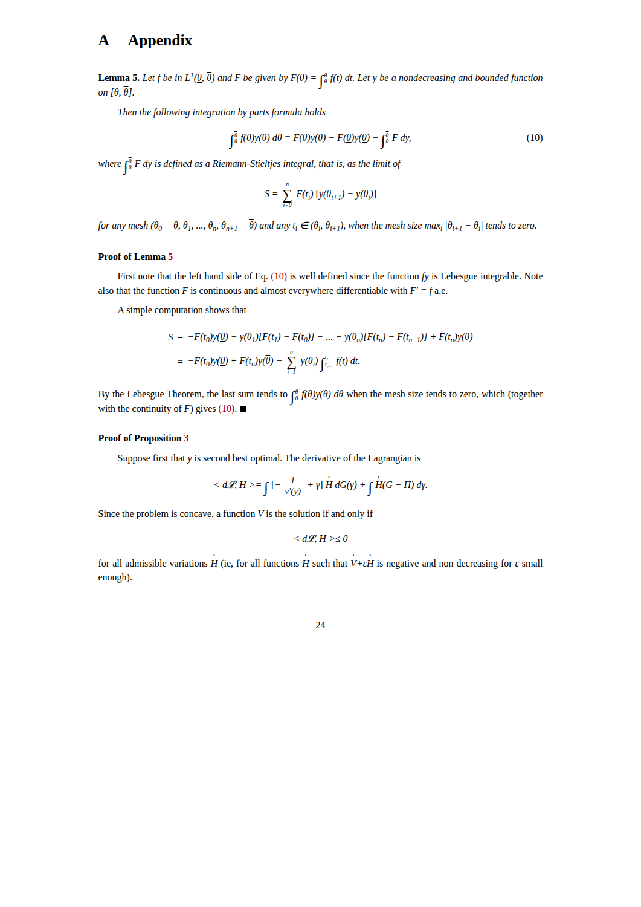AAppendix
Lemma 5. Let f be in L1(θ, θ) and F be given by F(θ) = ∫θθ f(t) dt. Let y be a nondecreasing and bounded function on [θ, θ].
Then the following integration by parts formula holds
∫θθ f(θ)y(θ) dθ = F(θ)y(θ) − F(θ)y(θ) − ∫θθ F dy, (10)
where ∫θθ F dy is defined as a Riemann-Stieltjes integral, that is, as the limit of
S = n∑i=0 F(ti) [y(θi+1) − y(θi)]
for any mesh (θ0 = θ, θ1, ..., θn, θn+1 = θ) and any ti ∈ (θi, θi+1), when the mesh size maxi |θi+1 − θi| tends to zero.
Proof of Lemma 5
First note that the left hand side of Eq. (10) is well defined since the function fy is Lebesgue integrable. Note also that the function F is continuous and almost everywhere differentiable with F′ = f a.e.
A simple computation shows that
S
=
−F(t0)y(θ) − y(θ1)[F(t1) − F(t0)] − ... − y(θn)[F(tn) − F(tn−1)] + F(tn)y(θ)
=
−F(t0)y(θ) + F(tn)y(θ) − n∑i=1 y(θi) ∫ti ti−1 f(t) dt.
By the Lebesgue Theorem, the last sum tends to ∫θθ f(θ)y(θ) dθ when the mesh size tends to zero, which (together with the continuity of F) gives (10).
Proof of Proposition 3
Suppose first that y is second best optimal. The derivative of the Lagrangian is
< d𝓛, H >= ∫ [−1 v′(y) + γ] H dG(γ) + ∫ H(G − Π) dγ.
Since the problem is concave, a function V is the solution if and only if
< d𝓛, H >≤ 0
for all admissible variations H (ie, for all functions H such that V+εH is negative and non decreasing for ε small enough).
24